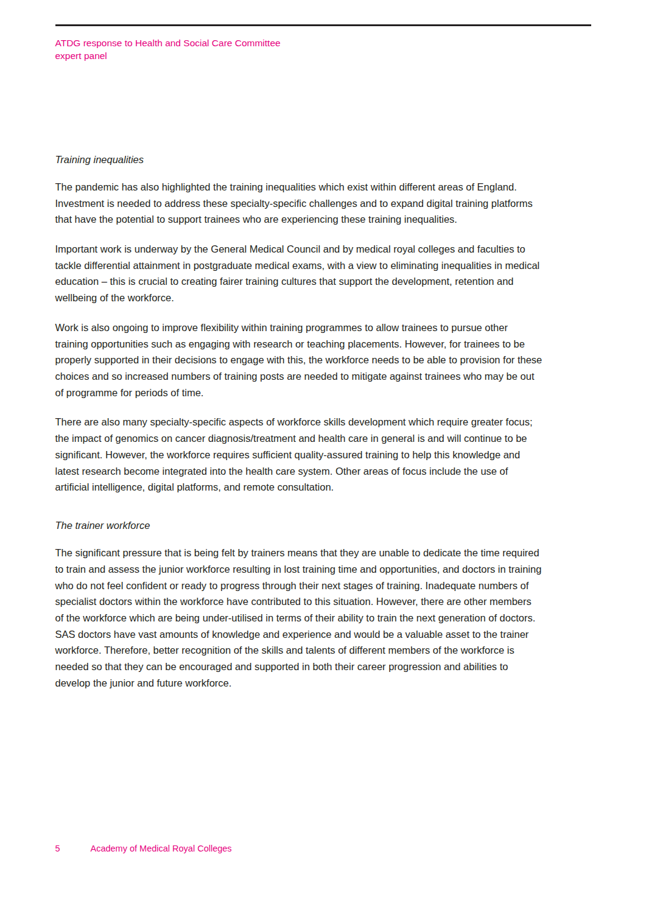ATDG response to Health and Social Care Committee
expert panel
Training inequalities
The pandemic has also highlighted the training inequalities which exist within different areas of England. Investment is needed to address these specialty-specific challenges and to expand digital training platforms that have the potential to support trainees who are experiencing these training inequalities.
Important work is underway by the General Medical Council and by medical royal colleges and faculties to tackle differential attainment in postgraduate medical exams, with a view to eliminating inequalities in medical education – this is crucial to creating fairer training cultures that support the development, retention and wellbeing of the workforce.
Work is also ongoing to improve flexibility within training programmes to allow trainees to pursue other training opportunities such as engaging with research or teaching placements. However, for trainees to be properly supported in their decisions to engage with this, the workforce needs to be able to provision for these choices and so increased numbers of training posts are needed to mitigate against trainees who may be out of programme for periods of time.
There are also many specialty-specific aspects of workforce skills development which require greater focus; the impact of genomics on cancer diagnosis/treatment and health care in general is and will continue to be significant. However, the workforce requires sufficient quality-assured training to help this knowledge and latest research become integrated into the health care system. Other areas of focus include the use of artificial intelligence, digital platforms, and remote consultation.
The trainer workforce
The significant pressure that is being felt by trainers means that they are unable to dedicate the time required to train and assess the junior workforce resulting in lost training time and opportunities, and doctors in training who do not feel confident or ready to progress through their next stages of training. Inadequate numbers of specialist doctors within the workforce have contributed to this situation. However, there are other members of the workforce which are being under-utilised in terms of their ability to train the next generation of doctors. SAS doctors have vast amounts of knowledge and experience and would be a valuable asset to the trainer workforce. Therefore, better recognition of the skills and talents of different members of the workforce is needed so that they can be encouraged and supported in both their career progression and abilities to develop the junior and future workforce.
5 Academy of Medical Royal Colleges